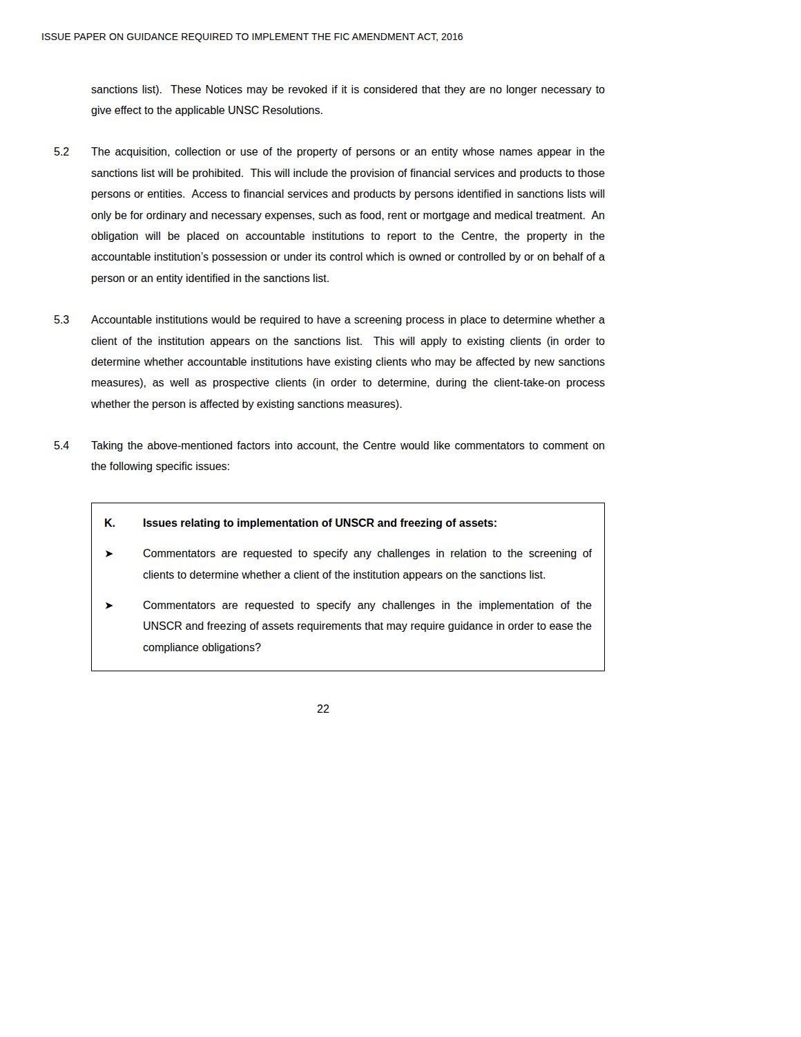ISSUE PAPER ON GUIDANCE REQUIRED TO IMPLEMENT THE FIC AMENDMENT ACT, 2016
sanctions list). These Notices may be revoked if it is considered that they are no longer necessary to give effect to the applicable UNSC Resolutions.
5.2
The acquisition, collection or use of the property of persons or an entity whose names appear in the sanctions list will be prohibited. This will include the provision of financial services and products to those persons or entities. Access to financial services and products by persons identified in sanctions lists will only be for ordinary and necessary expenses, such as food, rent or mortgage and medical treatment. An obligation will be placed on accountable institutions to report to the Centre, the property in the accountable institution’s possession or under its control which is owned or controlled by or on behalf of a person or an entity identified in the sanctions list.
5.3
Accountable institutions would be required to have a screening process in place to determine whether a client of the institution appears on the sanctions list. This will apply to existing clients (in order to determine whether accountable institutions have existing clients who may be affected by new sanctions measures), as well as prospective clients (in order to determine, during the client-take-on process whether the person is affected by existing sanctions measures).
5.4
Taking the above-mentioned factors into account, the Centre would like commentators to comment on the following specific issues:
K. Issues relating to implementation of UNSCR and freezing of assets:
➤ Commentators are requested to specify any challenges in relation to the screening of clients to determine whether a client of the institution appears on the sanctions list.
➤ Commentators are requested to specify any challenges in the implementation of the UNSCR and freezing of assets requirements that may require guidance in order to ease the compliance obligations?
22